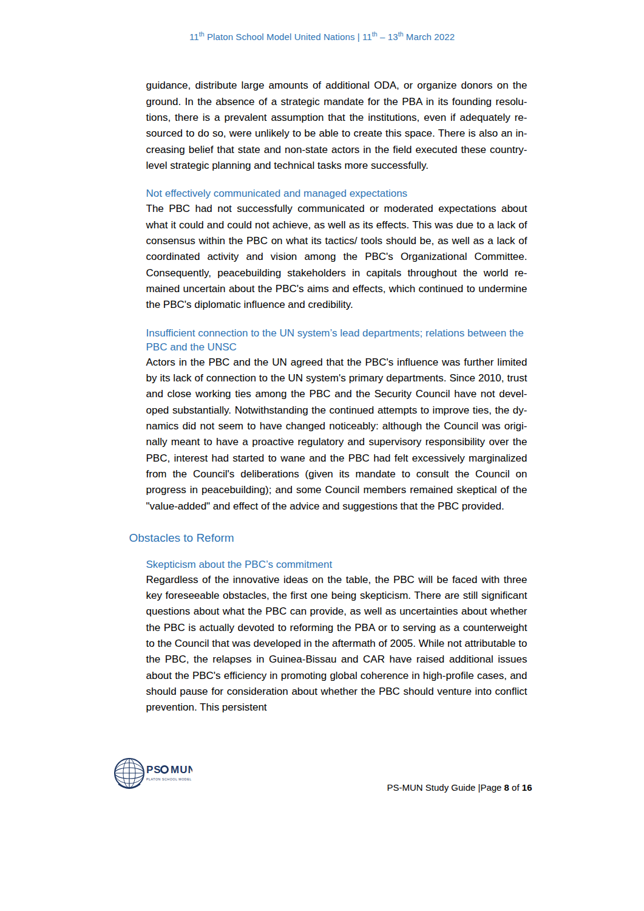11th Platon School Model United Nations | 11th – 13th March 2022
guidance, distribute large amounts of additional ODA, or organize donors on the ground. In the absence of a strategic mandate for the PBA in its founding resolutions, there is a prevalent assumption that the institutions, even if adequately resourced to do so, were unlikely to be able to create this space. There is also an increasing belief that state and non-state actors in the field executed these country-level strategic planning and technical tasks more successfully.
Not effectively communicated and managed expectations
The PBC had not successfully communicated or moderated expectations about what it could and could not achieve, as well as its effects. This was due to a lack of consensus within the PBC on what its tactics/ tools should be, as well as a lack of coordinated activity and vision among the PBC's Organizational Committee. Consequently, peacebuilding stakeholders in capitals throughout the world remained uncertain about the PBC's aims and effects, which continued to undermine the PBC's diplomatic influence and credibility.
Insufficient connection to the UN system’s lead departments; relations between the PBC and the UNSC
Actors in the PBC and the UN agreed that the PBC's influence was further limited by its lack of connection to the UN system's primary departments. Since 2010, trust and close working ties among the PBC and the Security Council have not developed substantially. Notwithstanding the continued attempts to improve ties, the dynamics did not seem to have changed noticeably: although the Council was originally meant to have a proactive regulatory and supervisory responsibility over the PBC, interest had started to wane and the PBC had felt excessively marginalized from the Council's deliberations (given its mandate to consult the Council on progress in peacebuilding); and some Council members remained skeptical of the "value-added" and effect of the advice and suggestions that the PBC provided.
Obstacles to Reform
Skepticism about the PBC’s commitment
Regardless of the innovative ideas on the table, the PBC will be faced with three key foreseeable obstacles, the first one being skepticism. There are still significant questions about what the PBC can provide, as well as uncertainties about whether the PBC is actually devoted to reforming the PBA or to serving as a counterweight to the Council that was developed in the aftermath of 2005. While not attributable to the PBC, the relapses in Guinea-Bissau and CAR have raised additional issues about the PBC's efficiency in promoting global coherence in high-profile cases, and should pause for consideration about whether the PBC should venture into conflict prevention. This persistent
PS MUN PLATON SCHOOL MODEL UNITED NATIONS
PS-MUN Study Guide |Page 8 of 16